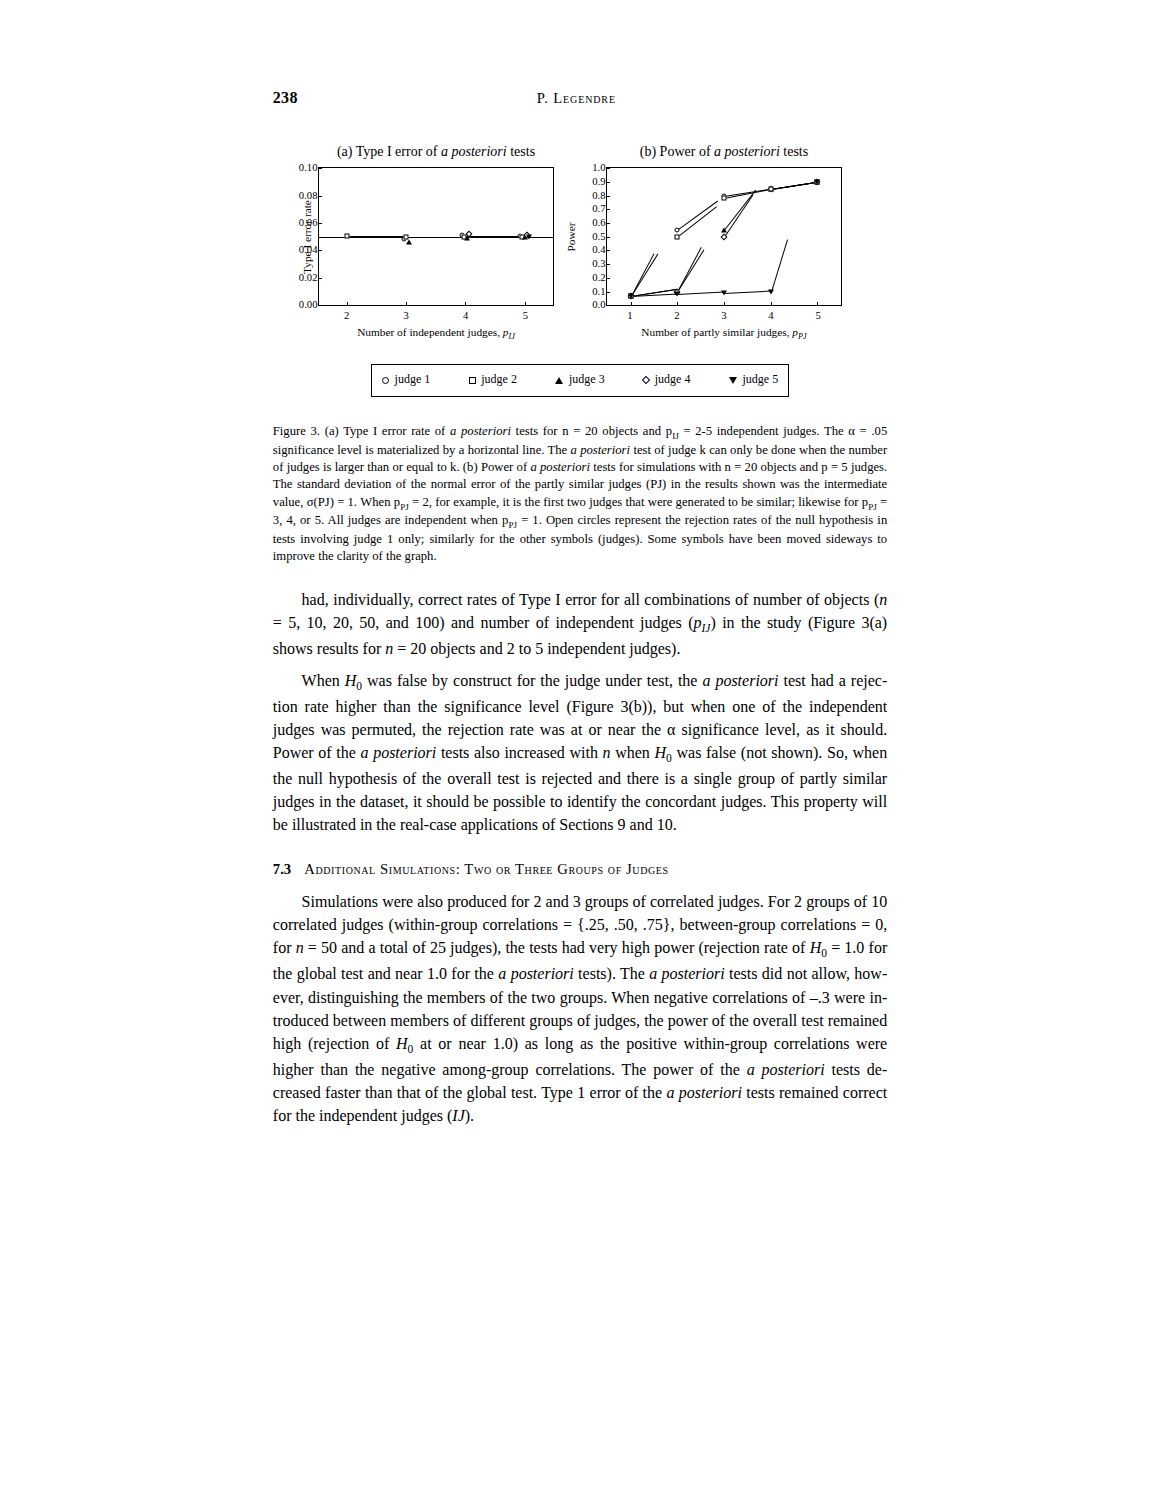238 P. Legendre
(a) Type I error of a posteriori tests
Type I error rate
0.10 0.08 0.06 0.04 0.02 0.00
2 3 4 5
Number of independent judges, pIJ
(b) Power of a posteriori tests
Power
1.0 0.9 0.8 0.7 0.6 0.5 0.4 0.3 0.2 0.1 0.0
1 2 3 4 5
Number of partly similar judges, pPJ
judge 1 judge 2 judge 3 judge 4 judge 5
Figure 3. (a) Type I error rate of a posteriori tests for n = 20 objects and pIJ = 2-5 independent judges. The α = .05 significance level is materialized by a horizontal line. The a posteriori test of judge k can only be done when the number of judges is larger than or equal to k. (b) Power of a posteriori tests for simulations with n = 20 objects and p = 5 judges. The standard deviation of the normal error of the partly similar judges (PJ) in the results shown was the intermediate value, σ(PJ) = 1. When pPJ = 2, for example, it is the first two judges that were generated to be similar; likewise for pPJ = 3, 4, or 5. All judges are independent when pPJ = 1. Open circles represent the rejection rates of the null hypothesis in tests involving judge 1 only; similarly for the other symbols (judges). Some symbols have been moved sideways to improve the clarity of the graph.
had, individually, correct rates of Type I error for all combinations of number of objects (n = 5, 10, 20, 50, and 100) and number of independent judges (pIJ) in the study (Figure 3(a) shows results for n = 20 objects and 2 to 5 independent judges).
When H0 was false by construct for the judge under test, the a posteriori test had a rejection rate higher than the significance level (Figure 3(b)), but when one of the independent judges was permuted, the rejection rate was at or near the α significance level, as it should. Power of the a posteriori tests also increased with n when H0 was false (not shown). So, when the null hypothesis of the overall test is rejected and there is a single group of partly similar judges in the dataset, it should be possible to identify the concordant judges. This property will be illustrated in the real-case applications of Sections 9 and 10.
7.3 Additional Simulations: Two or Three Groups of Judges
Simulations were also produced for 2 and 3 groups of correlated judges. For 2 groups of 10 correlated judges (within-group correlations = {.25, .50, .75}, between-group correlations = 0, for n = 50 and a total of 25 judges), the tests had very high power (rejection rate of H0 = 1.0 for the global test and near 1.0 for the a posteriori tests). The a posteriori tests did not allow, however, distinguishing the members of the two groups. When negative correlations of –.3 were introduced between members of different groups of judges, the power of the overall test remained high (rejection of H0 at or near 1.0) as long as the positive within-group correlations were higher than the negative among-group correlations. The power of the a posteriori tests decreased faster than that of the global test. Type 1 error of the a posteriori tests remained correct for the independent judges (IJ).